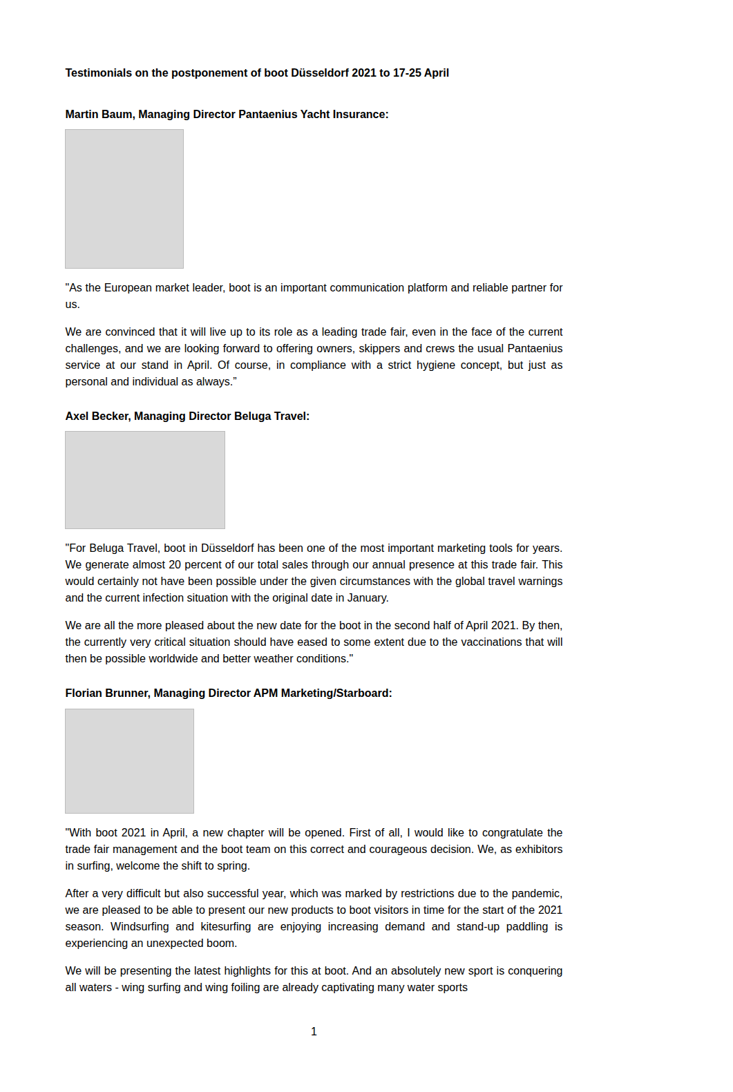Testimonials on the postponement of boot Düsseldorf 2021 to 17-25 April
Martin Baum, Managing Director Pantaenius Yacht Insurance:
"As the European market leader, boot is an important communication platform and reliable partner for us.
We are convinced that it will live up to its role as a leading trade fair, even in the face of the current challenges, and we are looking forward to offering owners, skippers and crews the usual Pantaenius service at our stand in April. Of course, in compliance with a strict hygiene concept, but just as personal and individual as always.”
Axel Becker, Managing Director Beluga Travel:
"For Beluga Travel, boot in Düsseldorf has been one of the most important marketing tools for years. We generate almost 20 percent of our total sales through our annual presence at this trade fair. This would certainly not have been possible under the given circumstances with the global travel warnings and the current infection situation with the original date in January.
We are all the more pleased about the new date for the boot in the second half of April 2021. By then, the currently very critical situation should have eased to some extent due to the vaccinations that will then be possible worldwide and better weather conditions."
Florian Brunner, Managing Director APM Marketing/Starboard:
"With boot 2021 in April, a new chapter will be opened. First of all, I would like to congratulate the trade fair management and the boot team on this correct and courageous decision. We, as exhibitors in surfing, welcome the shift to spring.
After a very difficult but also successful year, which was marked by restrictions due to the pandemic, we are pleased to be able to present our new products to boot visitors in time for the start of the 2021 season. Windsurfing and kitesurfing are enjoying increasing demand and stand-up paddling is experiencing an unexpected boom.
We will be presenting the latest highlights for this at boot. And an absolutely new sport is conquering all waters - wing surfing and wing foiling are already captivating many water sports
1